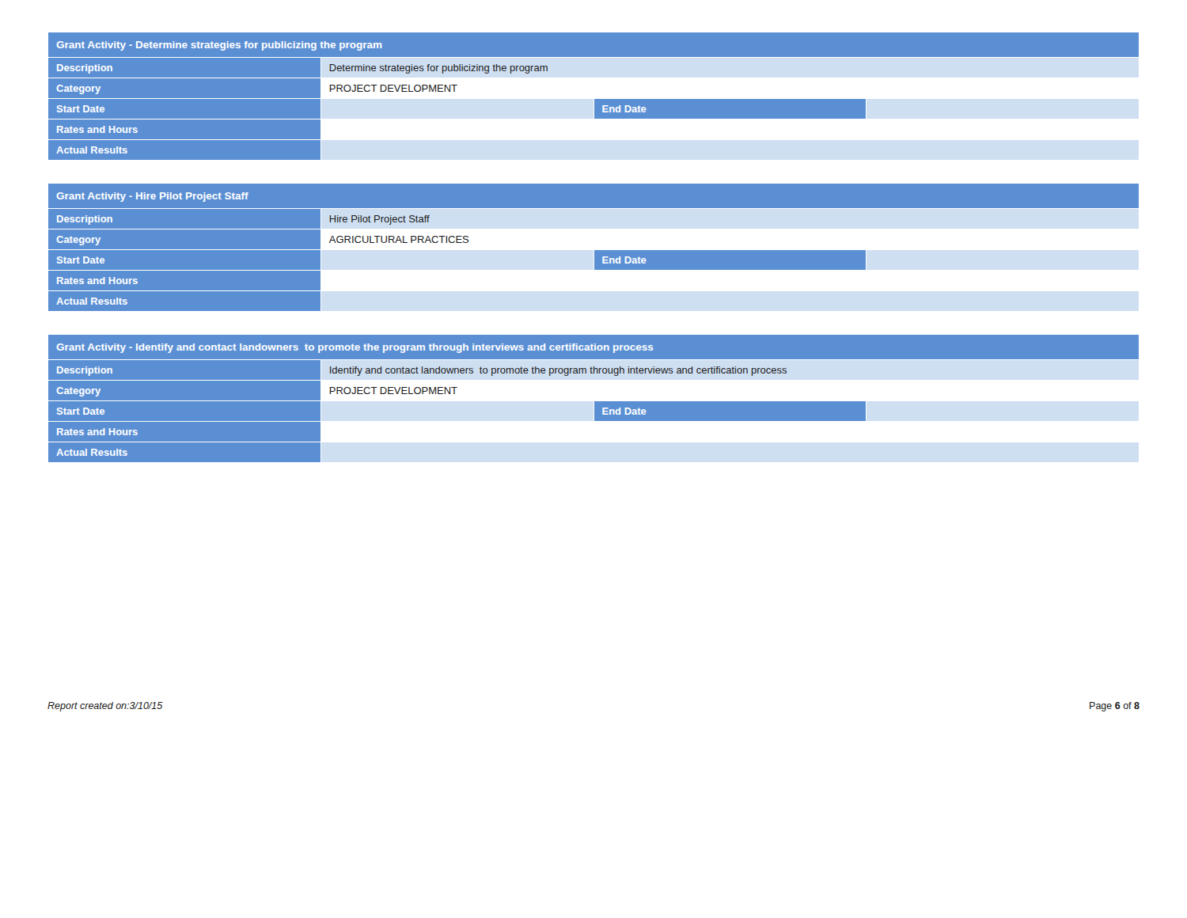| Grant Activity - Determine strategies for publicizing the program |
| --- |
| Description | Determine strategies for publicizing the program |
| Category | PROJECT DEVELOPMENT |
| Start Date | | End Date | |
| Rates and Hours | |
| Actual Results | |
| Grant Activity - Hire Pilot Project Staff |
| --- |
| Description | Hire Pilot Project Staff |
| Category | AGRICULTURAL PRACTICES |
| Start Date | | End Date | |
| Rates and Hours | |
| Actual Results | |
| Grant Activity - Identify and contact landowners to promote the program through interviews and certification process |
| --- |
| Description | Identify and contact landowners to promote the program through interviews and certification process |
| Category | PROJECT DEVELOPMENT |
| Start Date | | End Date | |
| Rates and Hours | |
| Actual Results | |
Report created on:3/10/15
Page 6 of 8